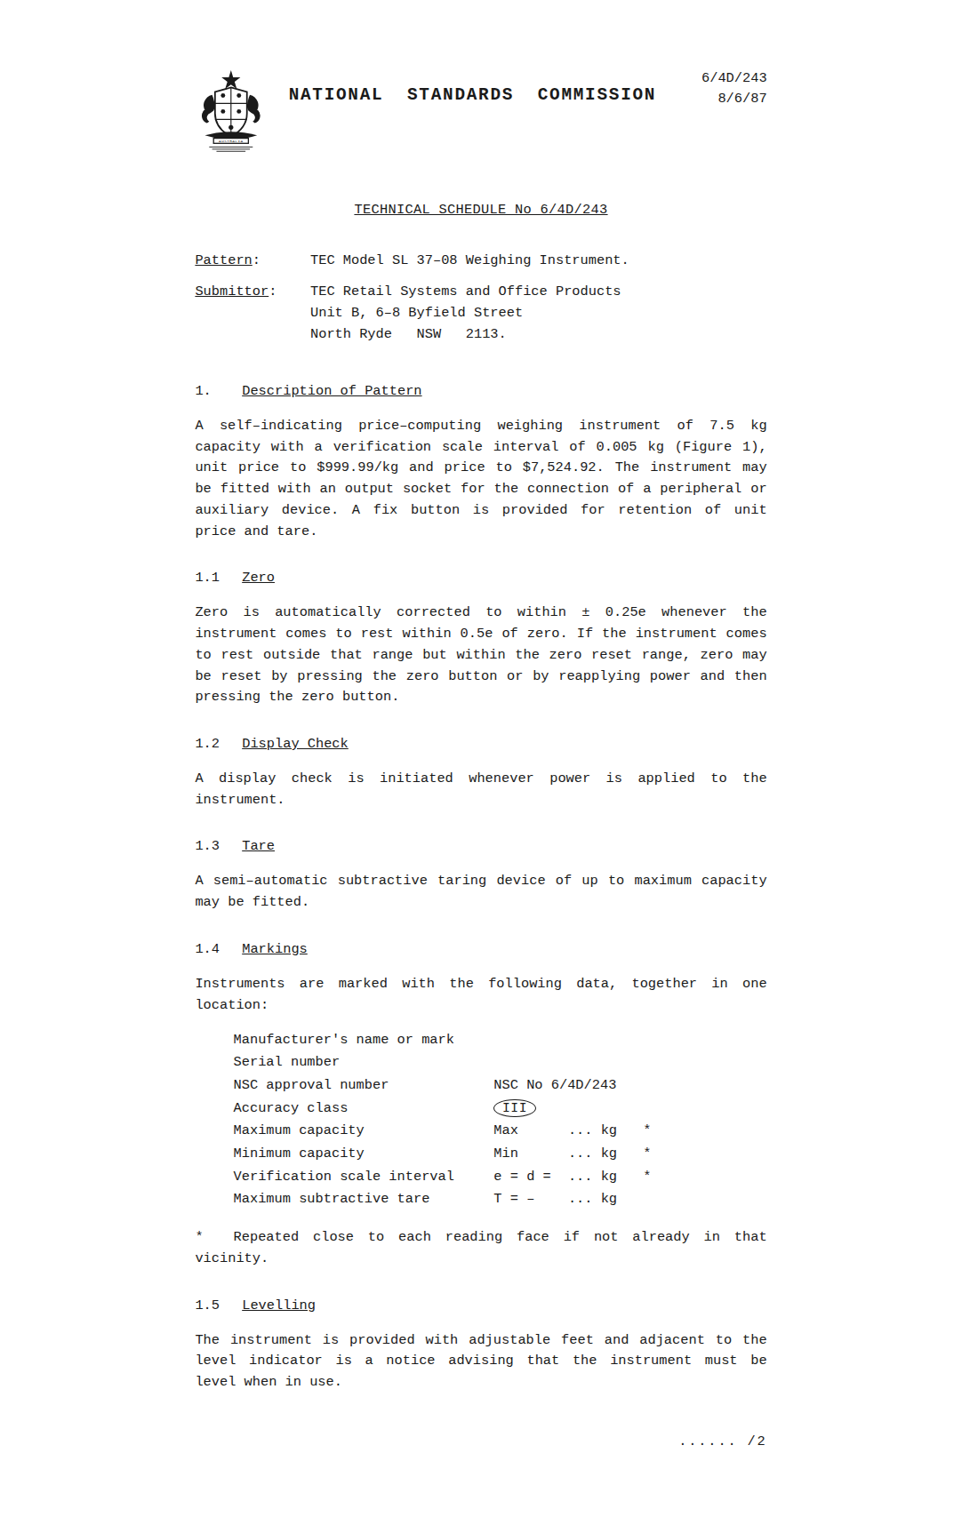AUSTRALIA
NATIONAL STANDARDS COMMISSION
6/4D/243
8/6/87
TECHNICAL SCHEDULE No 6/4D/243
| Pattern : | TEC Model SL 37–08 Weighing Instrument. |
| Submittor : | TEC Retail Systems and Office Products Unit B, 6–8 Byfield Street North Ryde NSW 2113. |
1. Description of Pattern
A self–indicating price–computing weighing instrument of 7.5 kg capacity with a verification scale interval of 0.005 kg (Figure 1), unit price to $999.99/kg and price to $7,524.92. The instrument may be fitted with an output socket for the connection of a peripheral or auxiliary device. A fix button is provided for retention of unit price and tare.
1.1 Zero
Zero is automatically corrected to within ± 0.25e whenever the instrument comes to rest within 0.5e of zero. If the instrument comes to rest outside that range but within the zero reset range, zero may be reset by pressing the zero button or by reapplying power and then pressing the zero button.
1.2 Display Check
A display check is initiated whenever power is applied to the instrument.
1.3 Tare
A semi–automatic subtractive taring device of up to maximum capacity may be fitted.
1.4 Markings
Instruments are marked with the following data, together in one location:
| Manufacturer's name or mark | | | |
| Serial number | | | |
| NSC approval number | NSC No 6/4D/243 | |
| Accuracy class | III | |
| Maximum capacity | Max | ... kg | * |
| Minimum capacity | Min | ... kg | * |
| Verification scale interval | e = d = | ... kg | * |
| Maximum subtractive tare | T = – | ... kg | |
*Repeated close to each reading face if not already in that vicinity.
1.5 Levelling
The instrument is provided with adjustable feet and adjacent to the level indicator is a notice advising that the instrument must be level when in use.
...... /2